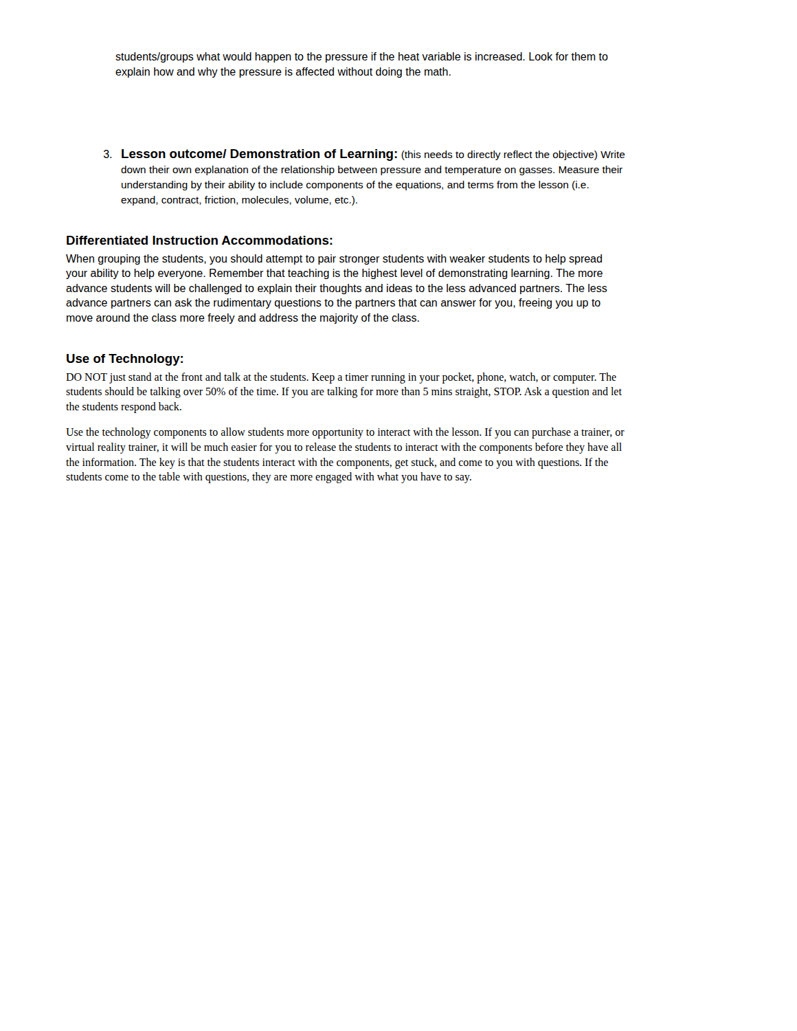students/groups what would happen to the pressure if the heat variable is increased. Look for them to explain how and why the pressure is affected without doing the math.
Lesson outcome/ Demonstration of Learning: (this needs to directly reflect the objective) Write down their own explanation of the relationship between pressure and temperature on gasses. Measure their understanding by their ability to include components of the equations, and terms from the lesson (i.e. expand, contract, friction, molecules, volume, etc.).
Differentiated Instruction Accommodations:
When grouping the students, you should attempt to pair stronger students with weaker students to help spread your ability to help everyone. Remember that teaching is the highest level of demonstrating learning. The more advance students will be challenged to explain their thoughts and ideas to the less advanced partners. The less advance partners can ask the rudimentary questions to the partners that can answer for you, freeing you up to move around the class more freely and address the majority of the class.
Use of Technology:
DO NOT just stand at the front and talk at the students. Keep a timer running in your pocket, phone, watch, or computer. The students should be talking over 50% of the time. If you are talking for more than 5 mins straight, STOP. Ask a question and let the students respond back.
Use the technology components to allow students more opportunity to interact with the lesson. If you can purchase a trainer, or virtual reality trainer, it will be much easier for you to release the students to interact with the components before they have all the information. The key is that the students interact with the components, get stuck, and come to you with questions. If the students come to the table with questions, they are more engaged with what you have to say.